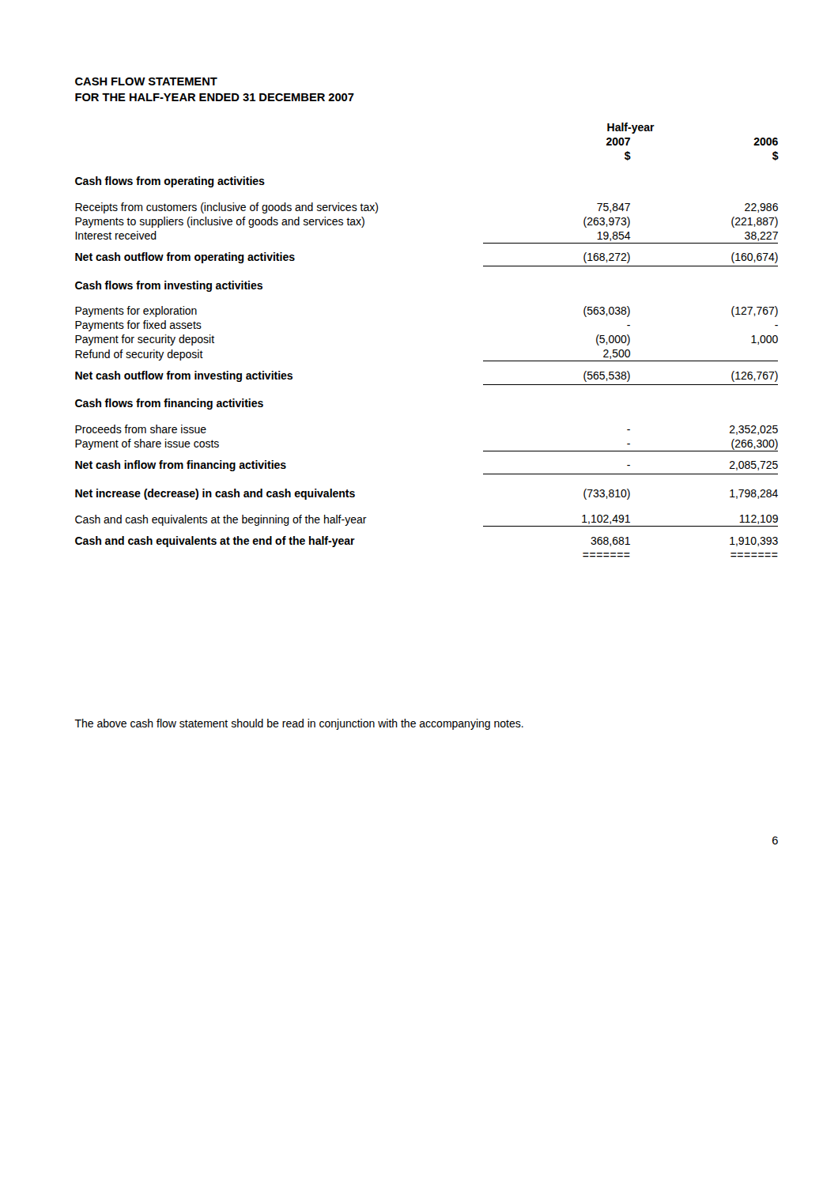CASH FLOW STATEMENT
FOR THE HALF-YEAR ENDED 31 DECEMBER 2007
| | Half-year |
| | 2007 | 2006 |
| | $ | $ |
| Cash flows from operating activities | | |
| Receipts from customers (inclusive of goods and services tax) | 75,847 | 22,986 |
| Payments to suppliers (inclusive of goods and services tax) | (263,973) | (221,887) |
| Interest received | 19,854 | 38,227 |
| Net cash outflow from operating activities | (168,272) | (160,674) |
| Cash flows from investing activities | | |
| Payments for exploration | (563,038) | (127,767) |
| Payments for fixed assets | - | - |
| Payment for security deposit | (5,000) | 1,000 |
| Refund of security deposit | 2,500 | |
| Net cash outflow from investing activities | (565,538) | (126,767) |
| Cash flows from financing activities | | |
| Proceeds from share issue | - | 2,352,025 |
| Payment of share issue costs | - | (266,300) |
| Net cash inflow from financing activities | - | 2,085,725 |
| Net increase (decrease) in cash and cash equivalents | (733,810) | 1,798,284 |
| Cash and cash equivalents at the beginning of the half-year | 1,102,491 | 112,109 |
| Cash and cash equivalents at the end of the half-year | 368,681 | 1,910,393 |
| | ======= | ======= |
The above cash flow statement should be read in conjunction with the accompanying notes.
6